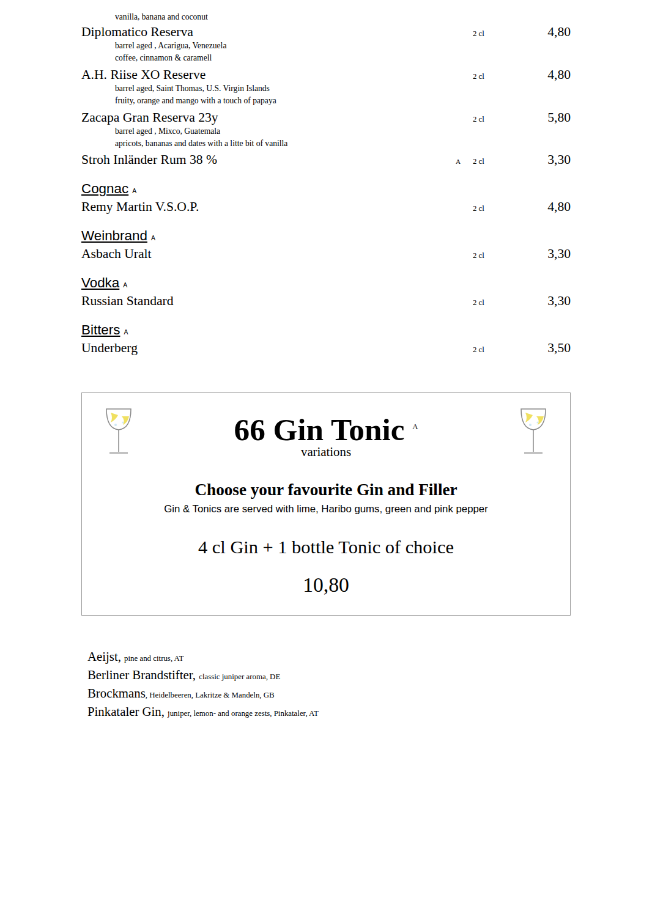vanilla, banana and coconut
Diplomatico Reserva 2 cl 4,80
barrel aged , Acarigua, Venezuela
coffee, cinnamon & caramell
A.H. Riise XO Reserve 2 cl 4,80
barrel aged, Saint Thomas, U.S. Virgin Islands
fruity, orange and mango with a touch of papaya
Zacapa Gran Reserva 23y 2 cl 5,80
barrel aged , Mixco, Guatemala
apricots, bananas and dates with a litte bit of vanilla
Stroh Inländer Rum 38 % A 2 cl 3,30
Cognac
A
Remy Martin V.S.O.P. 2 cl 4,80
Weinbrand
A
Asbach Uralt 2 cl 3,30
Vodka
A
Russian Standard 2 cl 3,30
Bitters
A
Underberg 2 cl 3,50
66 Gin Tonic A
variations
Choose your favourite Gin and Filler
Gin & Tonics are served with lime, Haribo gums, green and pink pepper
4 cl Gin + 1 bottle Tonic of choice
10,80
Aeijst, pine and citrus, AT
Berliner Brandstifter, classic juniper aroma, DE
Brockmans, Heidelbeeren, Lakritze & Mandeln, GB
Pinkataler Gin, juniper, lemon- and orange zests, Pinkataler, AT